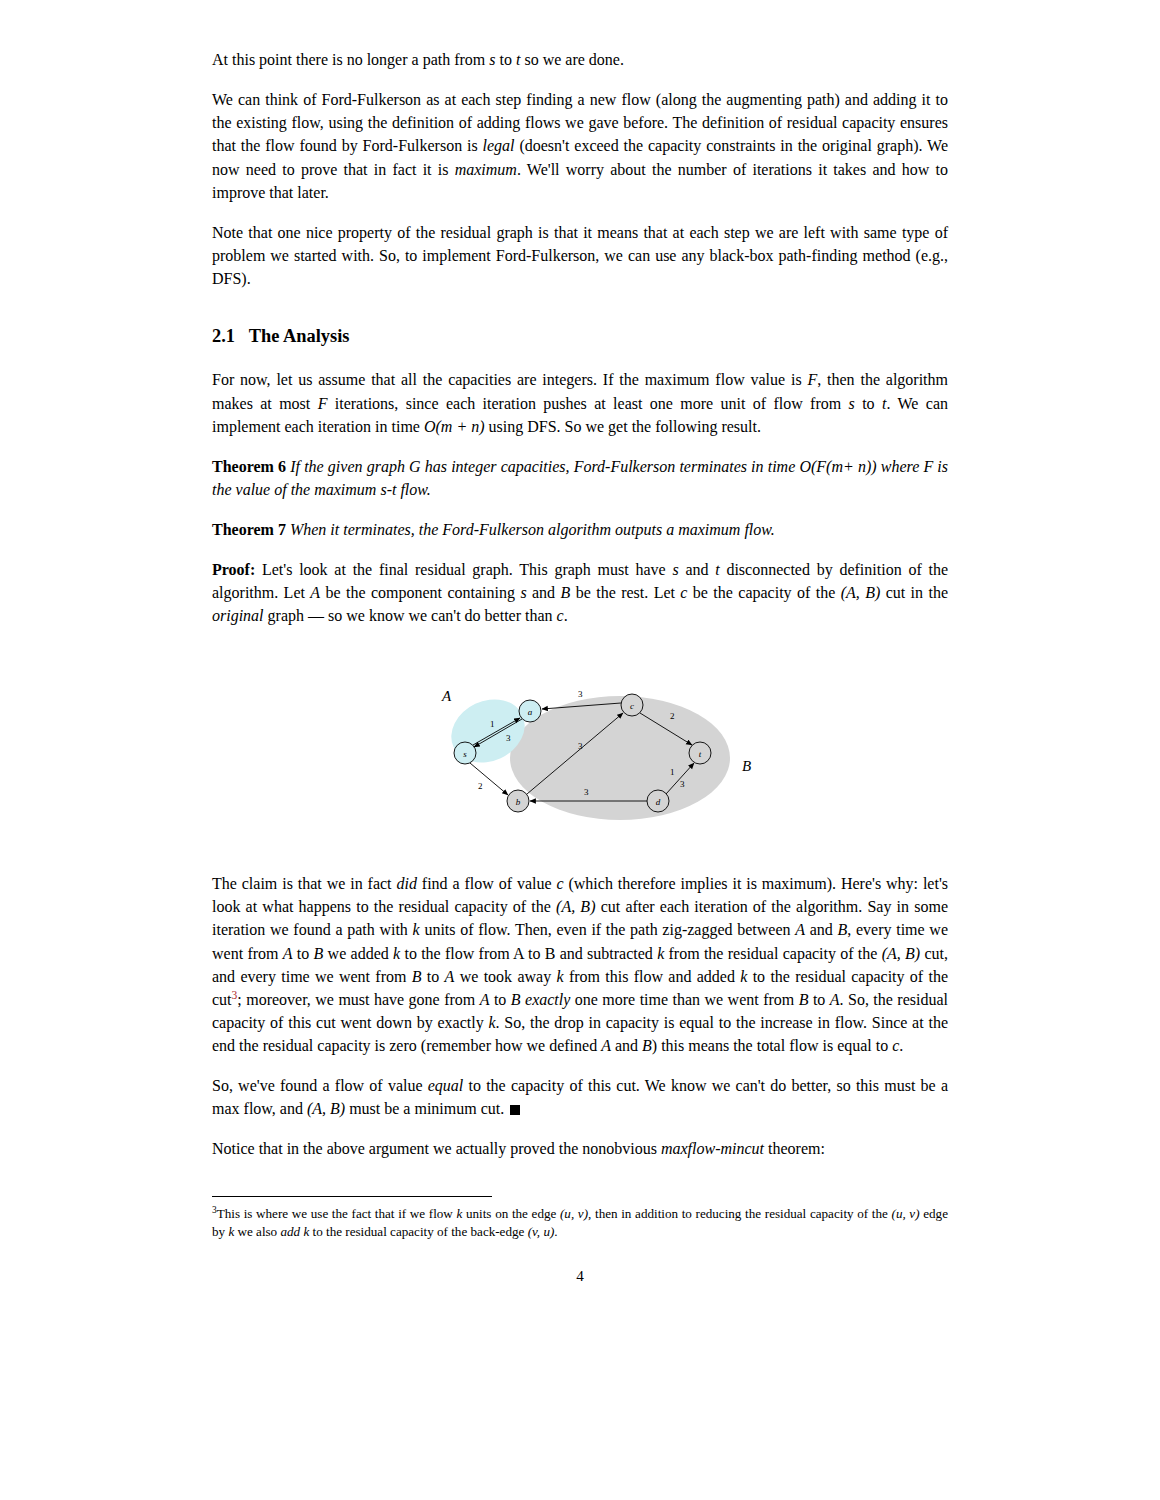At this point there is no longer a path from s to t so we are done.
We can think of Ford-Fulkerson as at each step finding a new flow (along the augmenting path) and adding it to the existing flow, using the definition of adding flows we gave before. The definition of residual capacity ensures that the flow found by Ford-Fulkerson is legal (doesn't exceed the capacity constraints in the original graph). We now need to prove that in fact it is maximum. We'll worry about the number of iterations it takes and how to improve that later.
Note that one nice property of the residual graph is that it means that at each step we are left with same type of problem we started with. So, to implement Ford-Fulkerson, we can use any black-box path-finding method (e.g., DFS).
2.1 The Analysis
For now, let us assume that all the capacities are integers. If the maximum flow value is F, then the algorithm makes at most F iterations, since each iteration pushes at least one more unit of flow from s to t. We can implement each iteration in time O(m + n) using DFS. So we get the following result.
Theorem 6 If the given graph G has integer capacities, Ford-Fulkerson terminates in time O(F(m+ n)) where F is the value of the maximum s-t flow.
Theorem 7 When it terminates, the Ford-Fulkerson algorithm outputs a maximum flow.
Proof: Let's look at the final residual graph. This graph must have s and t disconnected by definition of the algorithm. Let A be the component containing s and B be the rest. Let c be the capacity of the (A, B) cut in the original graph — so we know we can't do better than c.
A B s a b c d t 1 3 2 3 3 2 1 3 3
The claim is that we in fact did find a flow of value c (which therefore implies it is maximum). Here's why: let's look at what happens to the residual capacity of the (A, B) cut after each iteration of the algorithm. Say in some iteration we found a path with k units of flow. Then, even if the path zig-zagged between A and B, every time we went from A to B we added k to the flow from A to B and subtracted k from the residual capacity of the (A, B) cut, and every time we went from B to A we took away k from this flow and added k to the residual capacity of the cut3; moreover, we must have gone from A to B exactly one more time than we went from B to A. So, the residual capacity of this cut went down by exactly k. So, the drop in capacity is equal to the increase in flow. Since at the end the residual capacity is zero (remember how we defined A and B) this means the total flow is equal to c.
So, we've found a flow of value equal to the capacity of this cut. We know we can't do better, so this must be a max flow, and (A, B) must be a minimum cut.
Notice that in the above argument we actually proved the nonobvious maxflow-mincut theorem:
3This is where we use the fact that if we flow k units on the edge (u, v), then in addition to reducing the residual capacity of the (u, v) edge by k we also add k to the residual capacity of the back-edge (v, u).
4